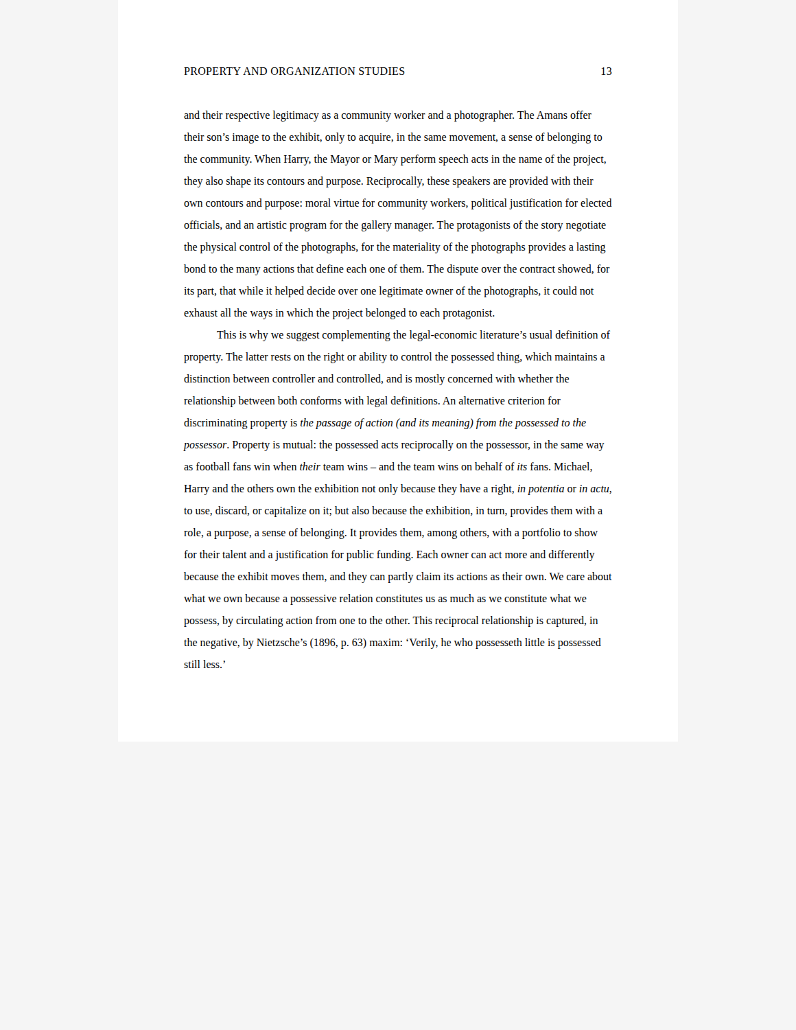Property and Organization Studies 13
and their respective legitimacy as a community worker and a photographer. The Amans offer their son’s image to the exhibit, only to acquire, in the same movement, a sense of belonging to the community. When Harry, the Mayor or Mary perform speech acts in the name of the project, they also shape its contours and purpose. Reciprocally, these speakers are provided with their own contours and purpose: moral virtue for community workers, political justification for elected officials, and an artistic program for the gallery manager. The protagonists of the story negotiate the physical control of the photographs, for the materiality of the photographs provides a lasting bond to the many actions that define each one of them. The dispute over the contract showed, for its part, that while it helped decide over one legitimate owner of the photographs, it could not exhaust all the ways in which the project belonged to each protagonist.
This is why we suggest complementing the legal-economic literature’s usual definition of property. The latter rests on the right or ability to control the possessed thing, which maintains a distinction between controller and controlled, and is mostly concerned with whether the relationship between both conforms with legal definitions. An alternative criterion for discriminating property is the passage of action (and its meaning) from the possessed to the possessor. Property is mutual: the possessed acts reciprocally on the possessor, in the same way as football fans win when their team wins – and the team wins on behalf of its fans. Michael, Harry and the others own the exhibition not only because they have a right, in potentia or in actu, to use, discard, or capitalize on it; but also because the exhibition, in turn, provides them with a role, a purpose, a sense of belonging. It provides them, among others, with a portfolio to show for their talent and a justification for public funding. Each owner can act more and differently because the exhibit moves them, and they can partly claim its actions as their own. We care about what we own because a possessive relation constitutes us as much as we constitute what we possess, by circulating action from one to the other. This reciprocal relationship is captured, in the negative, by Nietzsche’s (1896, p. 63) maxim: ‘Verily, he who possesseth little is possessed still less.’